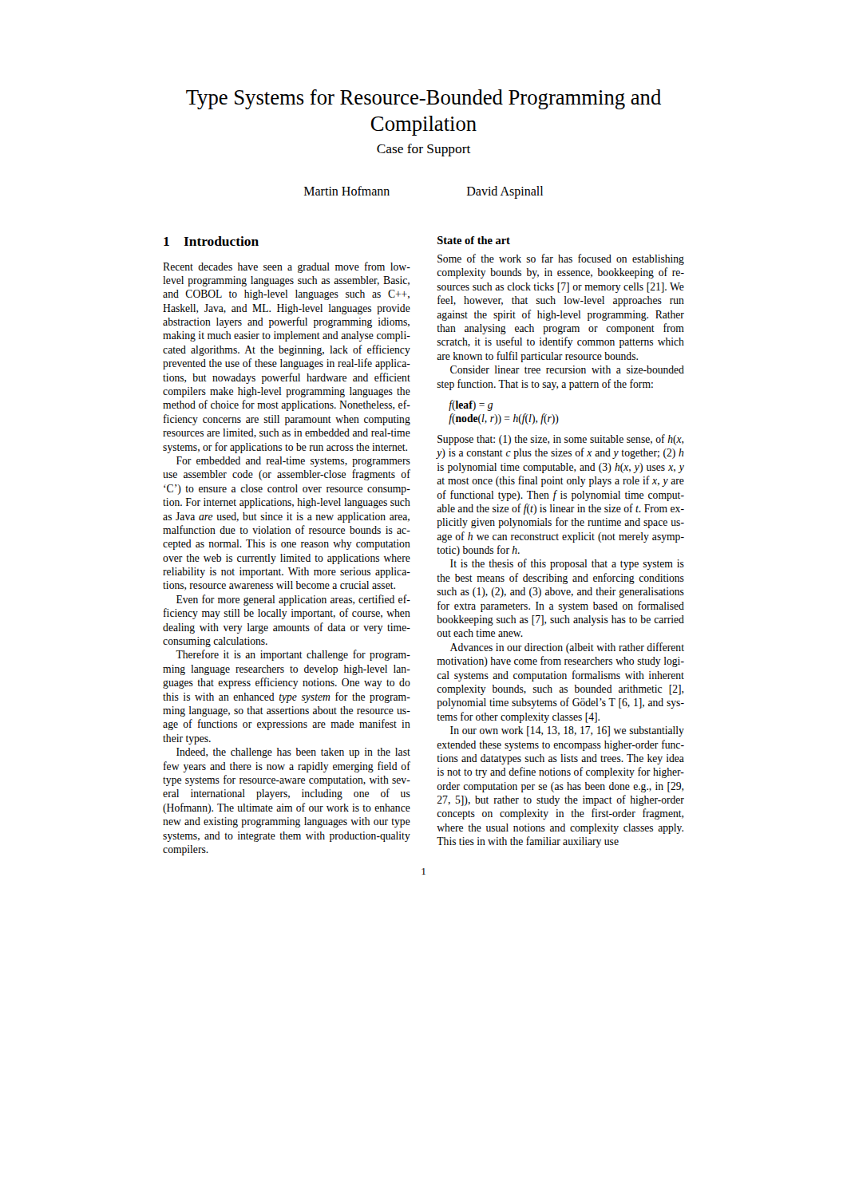Type Systems for Resource-Bounded Programming and Compilation
Case for Support
Martin Hofmann David Aspinall
1 Introduction
Recent decades have seen a gradual move from low-level programming languages such as assembler, Basic, and COBOL to high-level languages such as C++, Haskell, Java, and ML. High-level languages provide abstraction layers and powerful programming idioms, making it much easier to implement and analyse complicated algorithms. At the beginning, lack of efficiency prevented the use of these languages in real-life applications, but nowadays powerful hardware and efficient compilers make high-level programming languages the method of choice for most applications. Nonetheless, efficiency concerns are still paramount when computing resources are limited, such as in embedded and real-time systems, or for applications to be run across the internet.
For embedded and real-time systems, programmers use assembler code (or assembler-close fragments of ‘C’) to ensure a close control over resource consumption. For internet applications, high-level languages such as Java are used, but since it is a new application area, malfunction due to violation of resource bounds is accepted as normal. This is one reason why computation over the web is currently limited to applications where reliability is not important. With more serious applications, resource awareness will become a crucial asset.
Even for more general application areas, certified efficiency may still be locally important, of course, when dealing with very large amounts of data or very time-consuming calculations.
Therefore it is an important challenge for programming language researchers to develop high-level languages that express efficiency notions. One way to do this is with an enhanced type system for the programming language, so that assertions about the resource usage of functions or expressions are made manifest in their types.
Indeed, the challenge has been taken up in the last few years and there is now a rapidly emerging field of type systems for resource-aware computation, with several international players, including one of us (Hofmann). The ultimate aim of our work is to enhance new and existing programming languages with our type systems, and to integrate them with production-quality compilers.
State of the art
Some of the work so far has focused on establishing complexity bounds by, in essence, bookkeeping of resources such as clock ticks [7] or memory cells [21]. We feel, however, that such low-level approaches run against the spirit of high-level programming. Rather than analysing each program or component from scratch, it is useful to identify common patterns which are known to fulfil particular resource bounds.
Consider linear tree recursion with a size-bounded step function. That is to say, a pattern of the form:
f(leaf) = g f(node(l, r)) = h(f(l), f(r))
Suppose that: (1) the size, in some suitable sense, of h(x, y) is a constant c plus the sizes of x and y together; (2) h is polynomial time computable, and (3) h(x, y) uses x, y at most once (this final point only plays a role if x, y are of functional type). Then f is polynomial time computable and the size of f(t) is linear in the size of t. From explicitly given polynomials for the runtime and space usage of h we can reconstruct explicit (not merely asymptotic) bounds for h.
It is the thesis of this proposal that a type system is the best means of describing and enforcing conditions such as (1), (2), and (3) above, and their generalisations for extra parameters. In a system based on formalised bookkeeping such as [7], such analysis has to be carried out each time anew.
Advances in our direction (albeit with rather different motivation) have come from researchers who study logical systems and computation formalisms with inherent complexity bounds, such as bounded arithmetic [2], polynomial time subsytems of Gödel’s T [6, 1], and systems for other complexity classes [4].
In our own work [14, 13, 18, 17, 16] we substantially extended these systems to encompass higher-order functions and datatypes such as lists and trees. The key idea is not to try and define notions of complexity for higher-order computation per se (as has been done e.g., in [29, 27, 5]), but rather to study the impact of higher-order concepts on complexity in the first-order fragment, where the usual notions and complexity classes apply. This ties in with the familiar auxiliary use
1